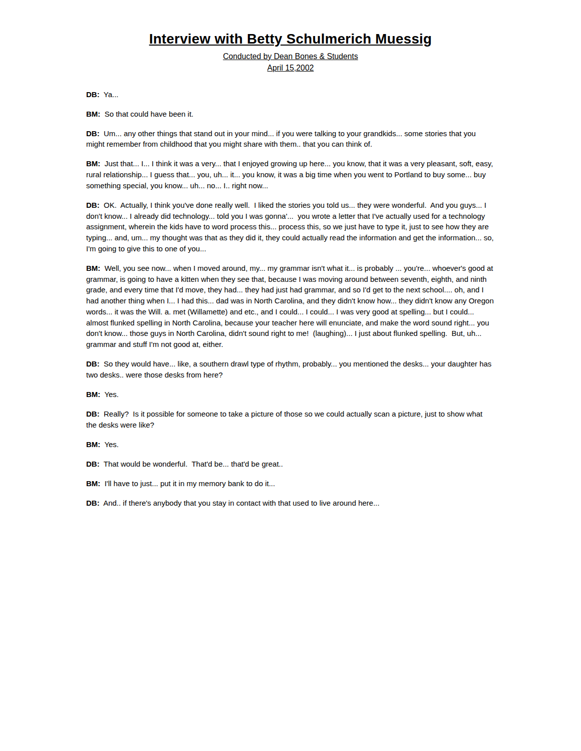Interview with Betty Schulmerich Muessig
Conducted by Dean Bones & Students
April 15,2002
DB: Ya...
BM: So that could have been it.
DB: Um... any other things that stand out in your mind... if you were talking to your grandkids... some stories that you might remember from childhood that you might share with them.. that you can think of.
BM: Just that... I... I think it was a very... that I enjoyed growing up here... you know, that it was a very pleasant, soft, easy, rural relationship... I guess that... you, uh... it... you know, it was a big time when you went to Portland to buy some... buy something special, you know... uh... no... I.. right now...
DB: OK. Actually, I think you've done really well. I liked the stories you told us... they were wonderful. And you guys... I don't know... I already did technology... told you I was gonna'... you wrote a letter that I've actually used for a technology assignment, wherein the kids have to word process this... process this, so we just have to type it, just to see how they are typing... and, um... my thought was that as they did it, they could actually read the information and get the information... so, I'm going to give this to one of you...
BM: Well, you see now... when I moved around, my... my grammar isn't what it... is probably ... you're... whoever's good at grammar, is going to have a kitten when they see that, because I was moving around between seventh, eighth, and ninth grade, and every time that I'd move, they had... they had just had grammar, and so I'd get to the next school.... oh, and I had another thing when I... I had this... dad was in North Carolina, and they didn't know how... they didn't know any Oregon words... it was the Will. a. met (Willamette) and etc., and I could... I could... I was very good at spelling... but I could... almost flunked spelling in North Carolina, because your teacher here will enunciate, and make the word sound right... you don't know... those guys in North Carolina, didn't sound right to me! (laughing)... I just about flunked spelling. But, uh... grammar and stuff I'm not good at, either.
DB: So they would have... like, a southern drawl type of rhythm, probably... you mentioned the desks... your daughter has two desks.. were those desks from here?
BM: Yes.
DB: Really? Is it possible for someone to take a picture of those so we could actually scan a picture, just to show what the desks were like?
BM: Yes.
DB: That would be wonderful. That'd be... that'd be great..
BM: I'll have to just... put it in my memory bank to do it...
DB: And.. if there's anybody that you stay in contact with that used to live around here...